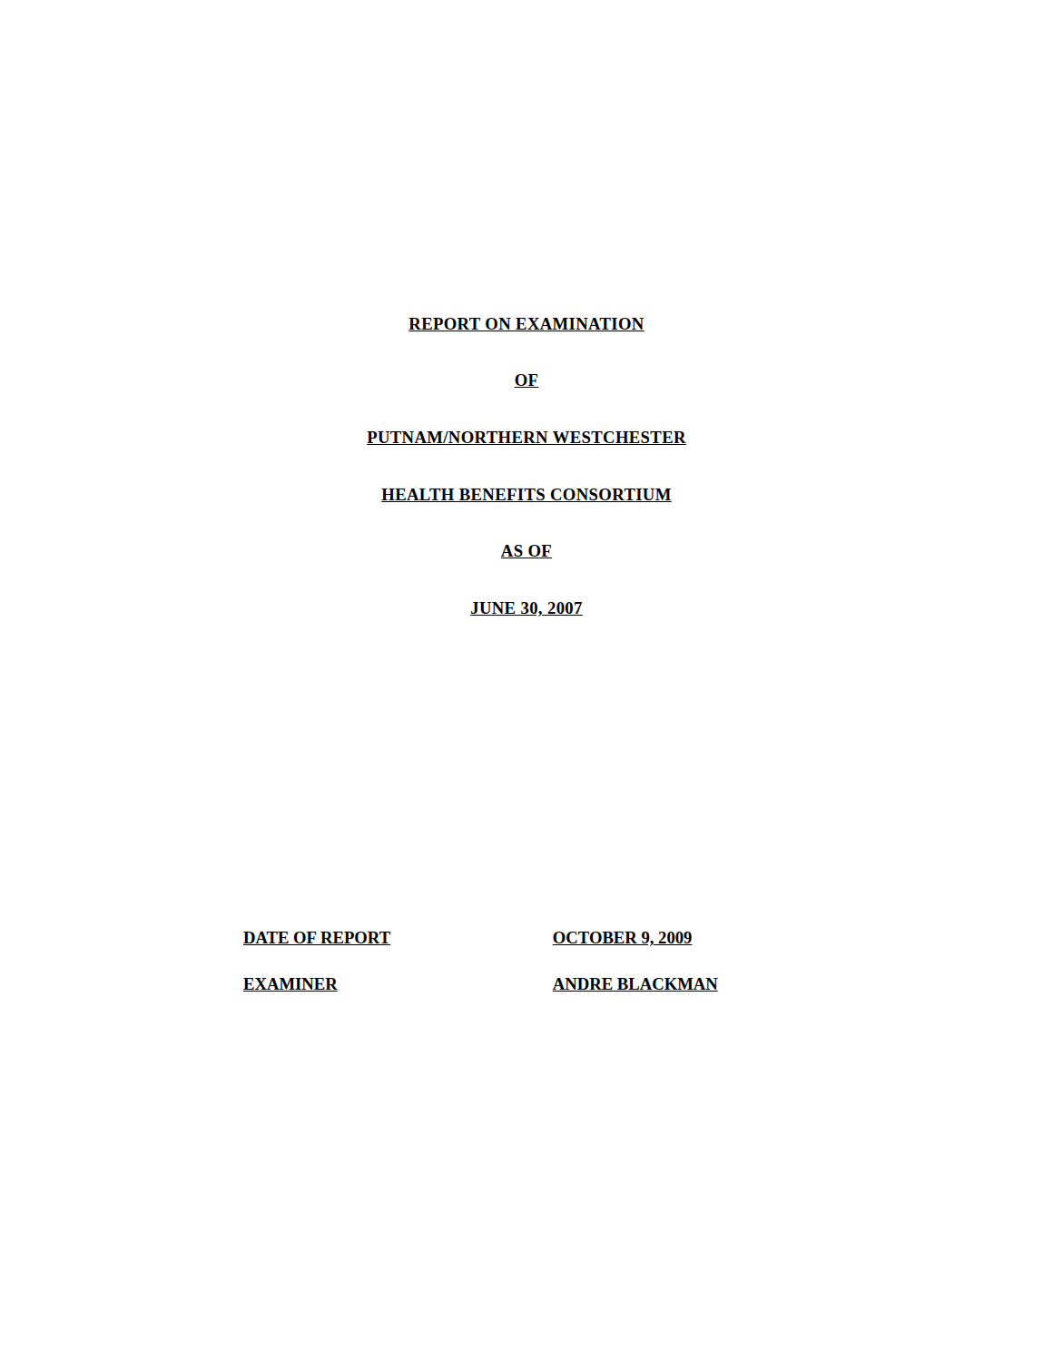REPORT ON EXAMINATION
OF
PUTNAM/NORTHERN WESTCHESTER
HEALTH BENEFITS CONSORTIUM
AS OF
JUNE 30, 2007
DATE OF REPORT OCTOBER 9, 2009
EXAMINER ANDRE BLACKMAN